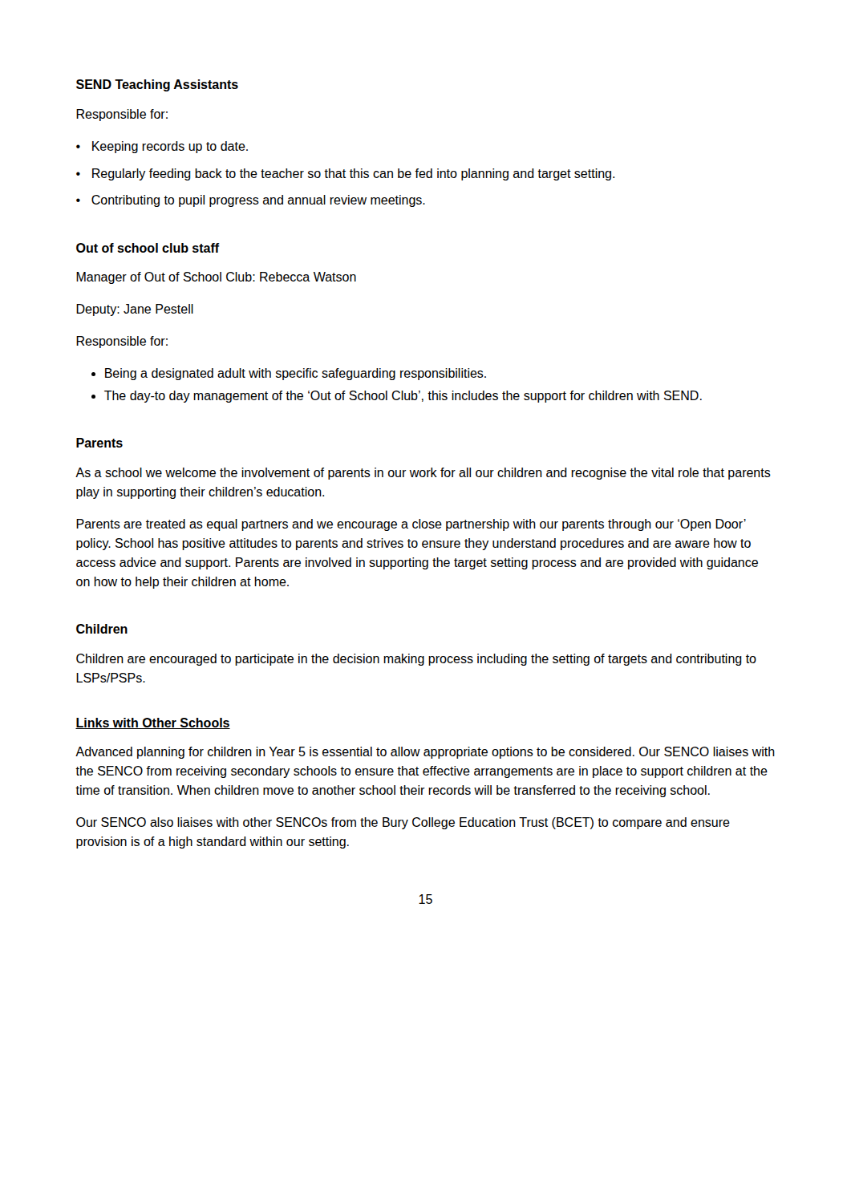SEND Teaching Assistants
Responsible for:
Keeping records up to date.
Regularly feeding back to the teacher so that this can be fed into planning and target setting.
Contributing to pupil progress and annual review meetings.
Out of school club staff
Manager of Out of School Club: Rebecca Watson
Deputy: Jane Pestell
Responsible for:
Being a designated adult with specific safeguarding responsibilities.
The day-to day management of the ‘Out of School Club’, this includes the support for children with SEND.
Parents
As a school we welcome the involvement of parents in our work for all our children and recognise the vital role that parents play in supporting their children’s education.
Parents are treated as equal partners and we encourage a close partnership with our parents through our ‘Open Door’ policy. School has positive attitudes to parents and strives to ensure they understand procedures and are aware how to access advice and support. Parents are involved in supporting the target setting process and are provided with guidance on how to help their children at home.
Children
Children are encouraged to participate in the decision making process including the setting of targets and contributing to LSPs/PSPs.
Links with Other Schools
Advanced planning for children in Year 5 is essential to allow appropriate options to be considered. Our SENCO liaises with the SENCO from receiving secondary schools to ensure that effective arrangements are in place to support children at the time of transition. When children move to another school their records will be transferred to the receiving school.
Our SENCO also liaises with other SENCOs from the Bury College Education Trust (BCET) to compare and ensure provision is of a high standard within our setting.
15